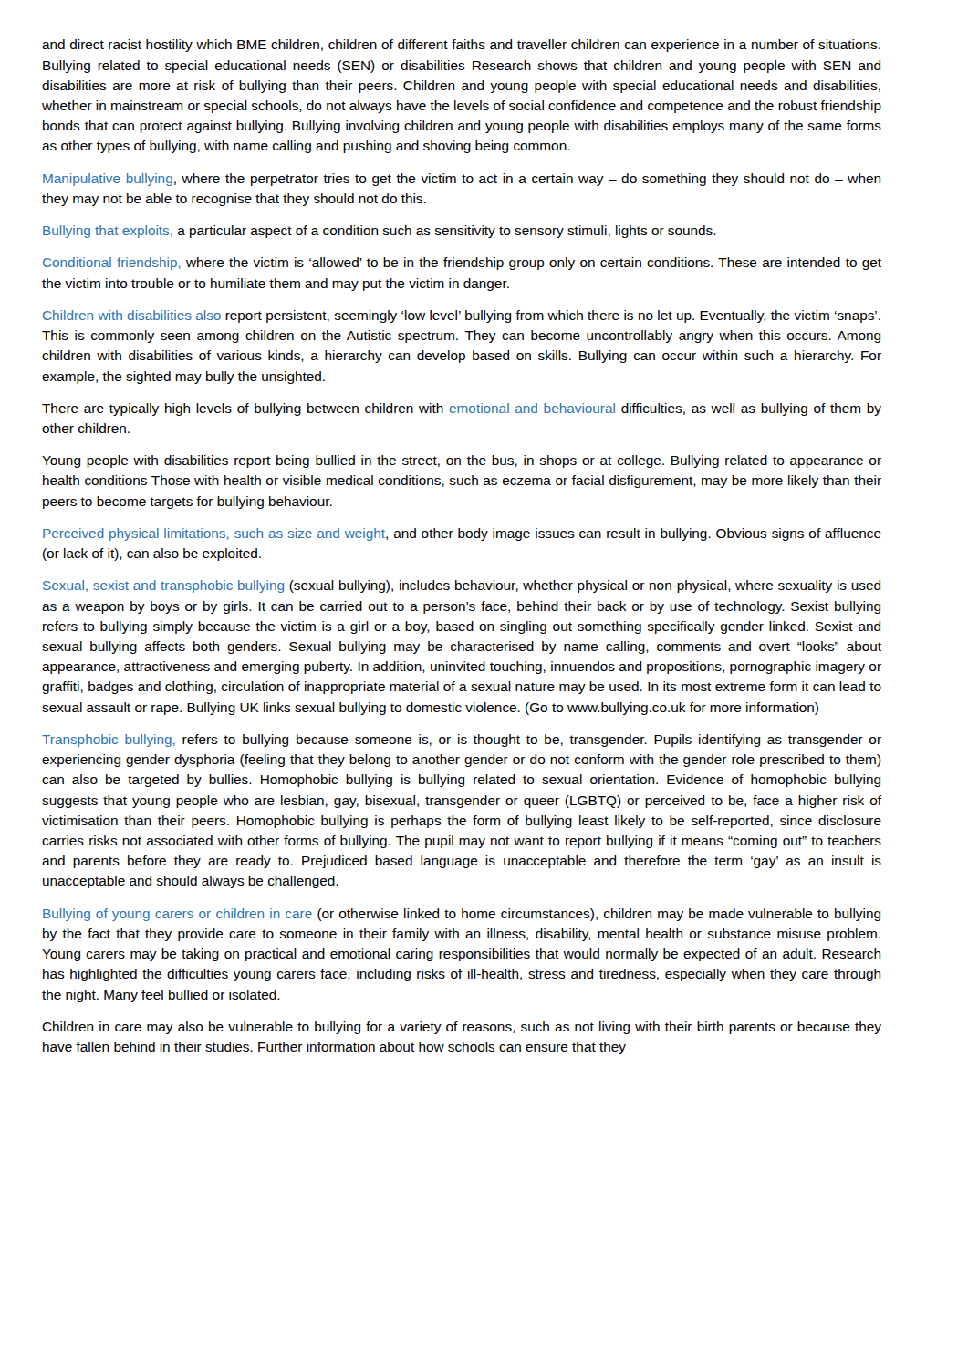and direct racist hostility which BME children, children of different faiths and traveller children can experience in a number of situations. Bullying related to special educational needs (SEN) or disabilities Research shows that children and young people with SEN and disabilities are more at risk of bullying than their peers. Children and young people with special educational needs and disabilities, whether in mainstream or special schools, do not always have the levels of social confidence and competence and the robust friendship bonds that can protect against bullying. Bullying involving children and young people with disabilities employs many of the same forms as other types of bullying, with name calling and pushing and shoving being common.
Manipulative bullying, where the perpetrator tries to get the victim to act in a certain way – do something they should not do – when they may not be able to recognise that they should not do this.
Bullying that exploits, a particular aspect of a condition such as sensitivity to sensory stimuli, lights or sounds.
Conditional friendship, where the victim is ‘allowed’ to be in the friendship group only on certain conditions. These are intended to get the victim into trouble or to humiliate them and may put the victim in danger.
Children with disabilities also report persistent, seemingly ‘low level’ bullying from which there is no let up. Eventually, the victim ‘snaps’. This is commonly seen among children on the Autistic spectrum. They can become uncontrollably angry when this occurs. Among children with disabilities of various kinds, a hierarchy can develop based on skills. Bullying can occur within such a hierarchy. For example, the sighted may bully the unsighted.
There are typically high levels of bullying between children with emotional and behavioural difficulties, as well as bullying of them by other children.
Young people with disabilities report being bullied in the street, on the bus, in shops or at college. Bullying related to appearance or health conditions Those with health or visible medical conditions, such as eczema or facial disfigurement, may be more likely than their peers to become targets for bullying behaviour.
Perceived physical limitations, such as size and weight, and other body image issues can result in bullying. Obvious signs of affluence (or lack of it), can also be exploited.
Sexual, sexist and transphobic bullying (sexual bullying), includes behaviour, whether physical or non-physical, where sexuality is used as a weapon by boys or by girls. It can be carried out to a person’s face, behind their back or by use of technology. Sexist bullying refers to bullying simply because the victim is a girl or a boy, based on singling out something specifically gender linked. Sexist and sexual bullying affects both genders. Sexual bullying may be characterised by name calling, comments and overt “looks” about appearance, attractiveness and emerging puberty. In addition, uninvited touching, innuendos and propositions, pornographic imagery or graffiti, badges and clothing, circulation of inappropriate material of a sexual nature may be used. In its most extreme form it can lead to sexual assault or rape. Bullying UK links sexual bullying to domestic violence. (Go to www.bullying.co.uk for more information)
Transphobic bullying, refers to bullying because someone is, or is thought to be, transgender. Pupils identifying as transgender or experiencing gender dysphoria (feeling that they belong to another gender or do not conform with the gender role prescribed to them) can also be targeted by bullies. Homophobic bullying is bullying related to sexual orientation. Evidence of homophobic bullying suggests that young people who are lesbian, gay, bisexual, transgender or queer (LGBTQ) or perceived to be, face a higher risk of victimisation than their peers. Homophobic bullying is perhaps the form of bullying least likely to be self-reported, since disclosure carries risks not associated with other forms of bullying. The pupil may not want to report bullying if it means “coming out” to teachers and parents before they are ready to. Prejudiced based language is unacceptable and therefore the term ‘gay’ as an insult is unacceptable and should always be challenged.
Bullying of young carers or children in care (or otherwise linked to home circumstances), children may be made vulnerable to bullying by the fact that they provide care to someone in their family with an illness, disability, mental health or substance misuse problem. Young carers may be taking on practical and emotional caring responsibilities that would normally be expected of an adult. Research has highlighted the difficulties young carers face, including risks of ill-health, stress and tiredness, especially when they care through the night. Many feel bullied or isolated.
Children in care may also be vulnerable to bullying for a variety of reasons, such as not living with their birth parents or because they have fallen behind in their studies. Further information about how schools can ensure that they